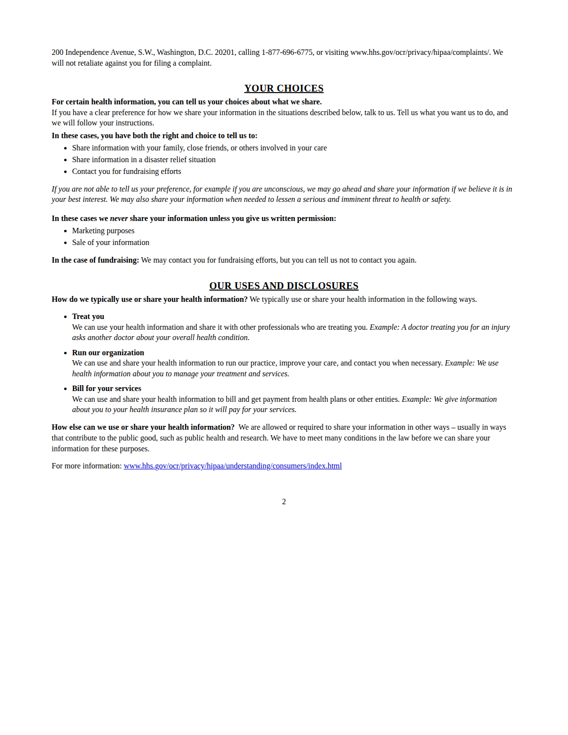200 Independence Avenue, S.W., Washington, D.C. 20201, calling 1-877-696-6775, or visiting www.hhs.gov/ocr/privacy/hipaa/complaints/. We will not retaliate against you for filing a complaint.
YOUR CHOICES
For certain health information, you can tell us your choices about what we share.
If you have a clear preference for how we share your information in the situations described below, talk to us. Tell us what you want us to do, and we will follow your instructions.
In these cases, you have both the right and choice to tell us to:
Share information with your family, close friends, or others involved in your care
Share information in a disaster relief situation
Contact you for fundraising efforts
If you are not able to tell us your preference, for example if you are unconscious, we may go ahead and share your information if we believe it is in your best interest. We may also share your information when needed to lessen a serious and imminent threat to health or safety.
In these cases we never share your information unless you give us written permission:
Marketing purposes
Sale of your information
In the case of fundraising: We may contact you for fundraising efforts, but you can tell us not to contact you again.
OUR USES AND DISCLOSURES
How do we typically use or share your health information? We typically use or share your health information in the following ways.
Treat you We can use your health information and share it with other professionals who are treating you. Example: A doctor treating you for an injury asks another doctor about your overall health condition.
Run our organization We can use and share your health information to run our practice, improve your care, and contact you when necessary. Example: We use health information about you to manage your treatment and services.
Bill for your services We can use and share your health information to bill and get payment from health plans or other entities. Example: We give information about you to your health insurance plan so it will pay for your services.
How else can we use or share your health information? We are allowed or required to share your information in other ways – usually in ways that contribute to the public good, such as public health and research. We have to meet many conditions in the law before we can share your information for these purposes.
For more information: www.hhs.gov/ocr/privacy/hipaa/understanding/consumers/index.html
2